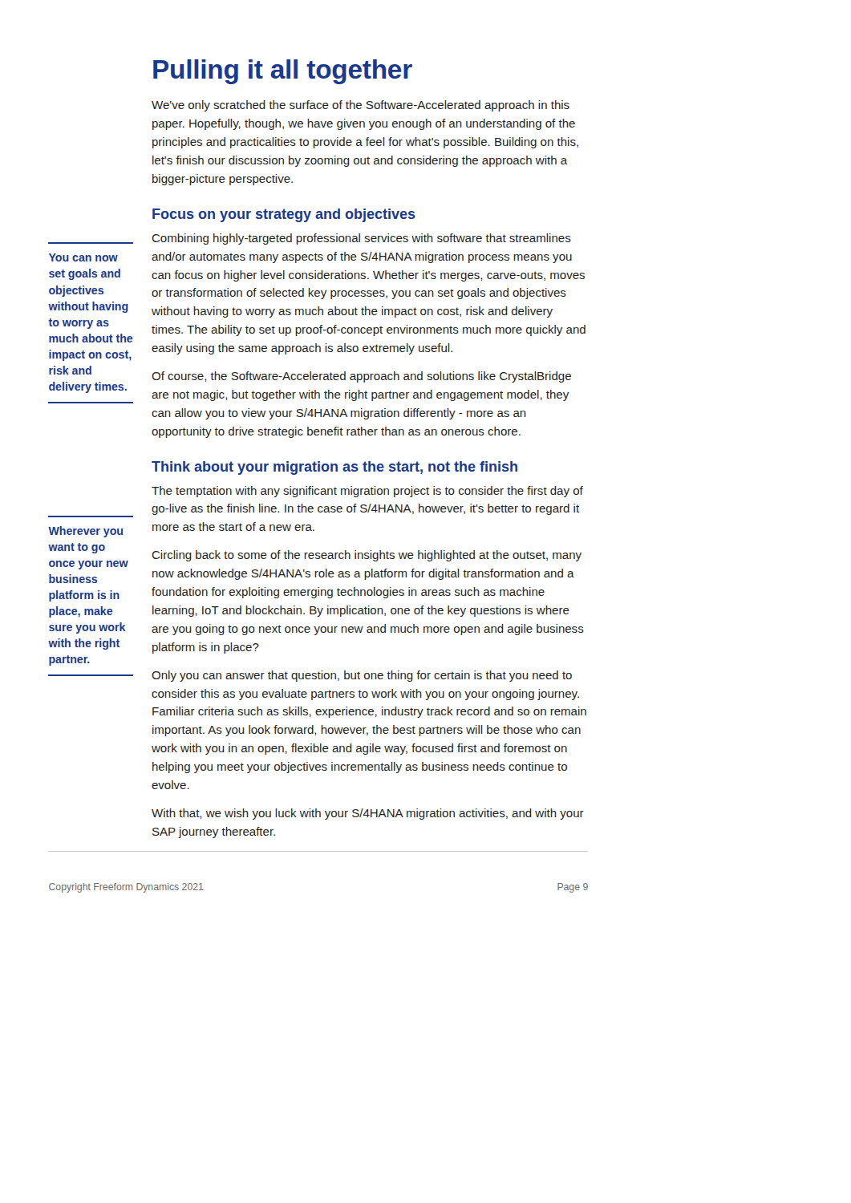You can now set goals and objectives without having to worry as much about the impact on cost, risk and delivery times.
Wherever you want to go once your new business platform is in place, make sure you work with the right partner.
Pulling it all together
We've only scratched the surface of the Software-Accelerated approach in this paper. Hopefully, though, we have given you enough of an understanding of the principles and practicalities to provide a feel for what's possible. Building on this, let's finish our discussion by zooming out and considering the approach with a bigger-picture perspective.
Focus on your strategy and objectives
Combining highly-targeted professional services with software that streamlines and/or automates many aspects of the S/4HANA migration process means you can focus on higher level considerations. Whether it's merges, carve-outs, moves or transformation of selected key processes, you can set goals and objectives without having to worry as much about the impact on cost, risk and delivery times. The ability to set up proof-of-concept environments much more quickly and easily using the same approach is also extremely useful.
Of course, the Software-Accelerated approach and solutions like CrystalBridge are not magic, but together with the right partner and engagement model, they can allow you to view your S/4HANA migration differently - more as an opportunity to drive strategic benefit rather than as an onerous chore.
Think about your migration as the start, not the finish
The temptation with any significant migration project is to consider the first day of go-live as the finish line. In the case of S/4HANA, however, it's better to regard it more as the start of a new era.
Circling back to some of the research insights we highlighted at the outset, many now acknowledge S/4HANA's role as a platform for digital transformation and a foundation for exploiting emerging technologies in areas such as machine learning, IoT and blockchain. By implication, one of the key questions is where are you going to go next once your new and much more open and agile business platform is in place?
Only you can answer that question, but one thing for certain is that you need to consider this as you evaluate partners to work with you on your ongoing journey. Familiar criteria such as skills, experience, industry track record and so on remain important. As you look forward, however, the best partners will be those who can work with you in an open, flexible and agile way, focused first and foremost on helping you meet your objectives incrementally as business needs continue to evolve.
With that, we wish you luck with your S/4HANA migration activities, and with your SAP journey thereafter.
Copyright Freeform Dynamics 2021 Page 9